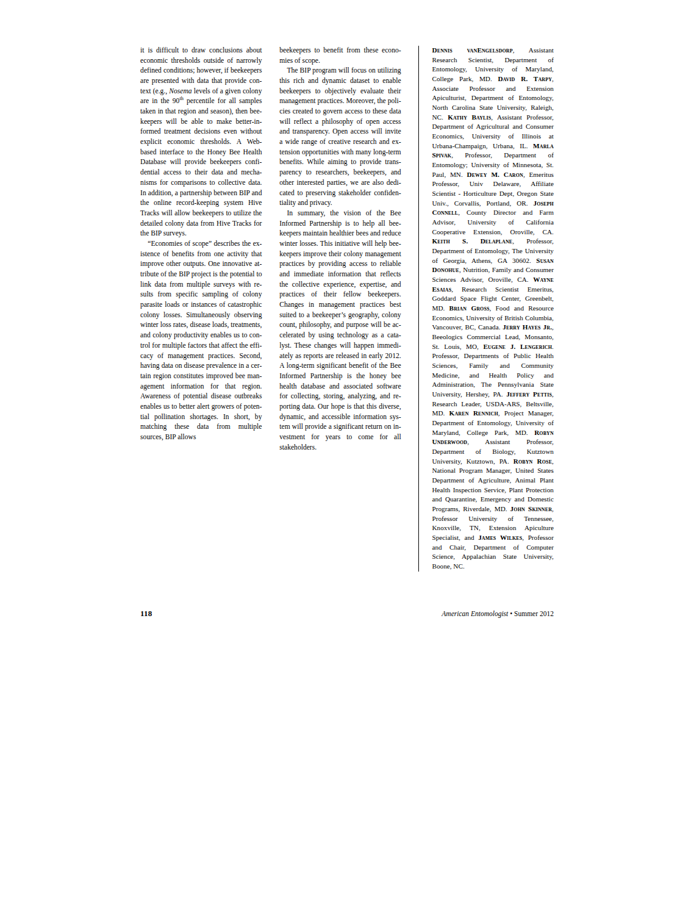it is difficult to draw conclusions about economic thresholds outside of narrowly defined conditions; however, if beekeepers are presented with data that provide context (e.g., Nosema levels of a given colony are in the 90th percentile for all samples taken in that region and season), then beekeepers will be able to make better-informed treatment decisions even without explicit economic thresholds. A Web-based interface to the Honey Bee Health Database will provide beekeepers confidential access to their data and mechanisms for comparisons to collective data. In addition, a partnership between BIP and the online record-keeping system Hive Tracks will allow beekeepers to utilize the detailed colony data from Hive Tracks for the BIP surveys.
“Economies of scope” describes the existence of benefits from one activity that improve other outputs. One innovative attribute of the BIP project is the potential to link data from multiple surveys with results from specific sampling of colony parasite loads or instances of catastrophic colony losses. Simultaneously observing winter loss rates, disease loads, treatments, and colony productivity enables us to control for multiple factors that affect the efficacy of management practices. Second, having data on disease prevalence in a certain region constitutes improved bee management information for that region. Awareness of potential disease outbreaks enables us to better alert growers of potential pollination shortages. In short, by matching these data from multiple sources, BIP allows
beekeepers to benefit from these economies of scope.
The BIP program will focus on utilizing this rich and dynamic dataset to enable beekeepers to objectively evaluate their management practices. Moreover, the policies created to govern access to these data will reflect a philosophy of open access and transparency. Open access will invite a wide range of creative research and extension opportunities with many long-term benefits. While aiming to provide transparency to researchers, beekeepers, and other interested parties, we are also dedicated to preserving stakeholder confidentiality and privacy.
In summary, the vision of the Bee Informed Partnership is to help all beekeepers maintain healthier bees and reduce winter losses. This initiative will help beekeepers improve their colony management practices by providing access to reliable and immediate information that reflects the collective experience, expertise, and practices of their fellow beekeepers. Changes in management practices best suited to a beekeeper’s geography, colony count, philosophy, and purpose will be accelerated by using technology as a catalyst. These changes will happen immediately as reports are released in early 2012. A long-term significant benefit of the Bee Informed Partnership is the honey bee health database and associated software for collecting, storing, analyzing, and reporting data. Our hope is that this diverse, dynamic, and accessible information system will provide a significant return on investment for years to come for all stakeholders.
Dennis vanEngelsdorp, Assistant Research Scientist, Department of Entomology, University of Maryland, College Park, MD. David R. Tarpy, Associate Professor and Extension Apiculturist, Department of Entomology, North Carolina State University, Raleigh, NC. Kathy Baylis, Assistant Professor, Department of Agricultural and Consumer Economics, University of Illinois at Urbana-Champaign, Urbana, IL. Marla Spivak, Professor, Department of Entomology; University of Minnesota, St. Paul, MN. Dewey M. Caron, Emeritus Professor, Univ Delaware, Affiliate Scientist - Horticulture Dept, Oregon State Univ., Corvallis, Portland, OR. Joseph Connell, County Director and Farm Advisor, University of California Cooperative Extension, Oroville, CA. Keith S. Delaplane, Professor, Department of Entomology, The University of Georgia, Athens, GA 30602. Susan Donohue, Nutrition, Family and Consumer Sciences Advisor, Oroville, CA. Wayne Esaias, Research Scientist Emeritus, Goddard Space Flight Center, Greenbelt, MD. Brian Gross, Food and Resource Economics, University of British Columbia, Vancouver, BC, Canada. Jerry Hayes Jr., Beeologics Commercial Lead, Monsanto, St. Louis, MO, Eugene J. Lengerich. Professor, Departments of Public Health Sciences, Family and Community Medicine, and Health Policy and Administration, The Pennsylvania State University, Hershey, PA. Jeffery Pettis, Research Leader, USDA-ARS, Beltsville, MD. Karen Rennich, Project Manager, Department of Entomology, University of Maryland, College Park, MD. Robyn Underwood, Assistant Professor, Department of Biology, Kutztown University, Kutztown, PA. Robyn Rose, National Program Manager, United States Department of Agriculture, Animal Plant Health Inspection Service, Plant Protection and Quarantine, Emergency and Domestic Programs, Riverdale, MD. John Skinner, Professor University of Tennessee, Knoxville, TN, Extension Apiculture Specialist, and James Wilkes, Professor and Chair, Department of Computer Science, Appalachian State University, Boone, NC.
118
American Entomologist • Summer 2012